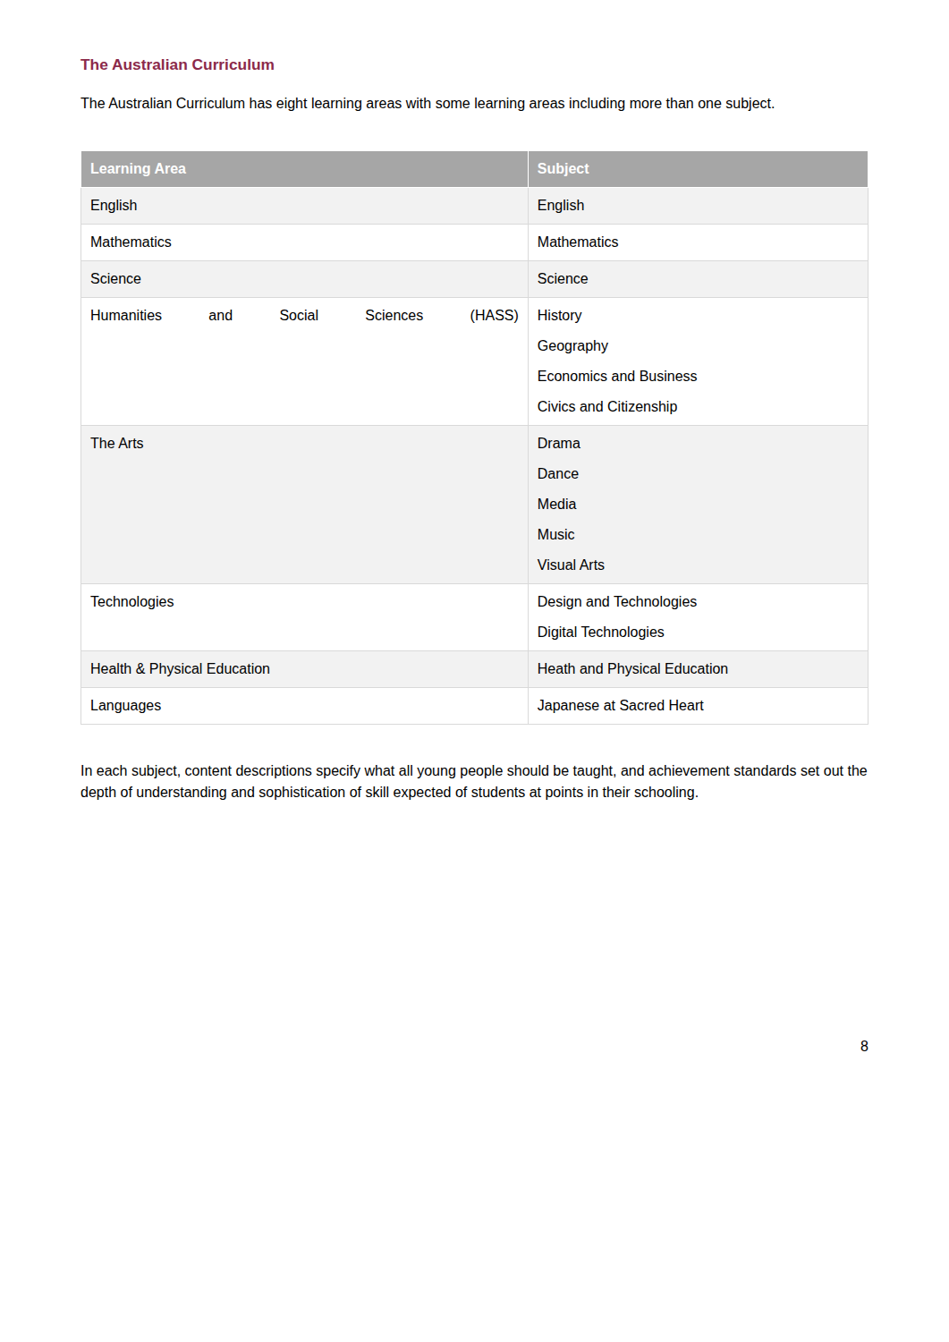The Australian Curriculum
The Australian Curriculum has eight learning areas with some learning areas including more than one subject.
| Learning Area | Subject |
| --- | --- |
| English | English |
| Mathematics | Mathematics |
| Science | Science |
| Humanities and Social Sciences (HASS) | History Geography Economics and Business Civics and Citizenship |
| The Arts | Drama Dance Media Music Visual Arts |
| Technologies | Design and Technologies Digital Technologies |
| Health & Physical Education | Heath and Physical Education |
| Languages | Japanese at Sacred Heart |
In each subject, content descriptions specify what all young people should be taught, and achievement standards set out the depth of understanding and sophistication of skill expected of students at points in their schooling.
8